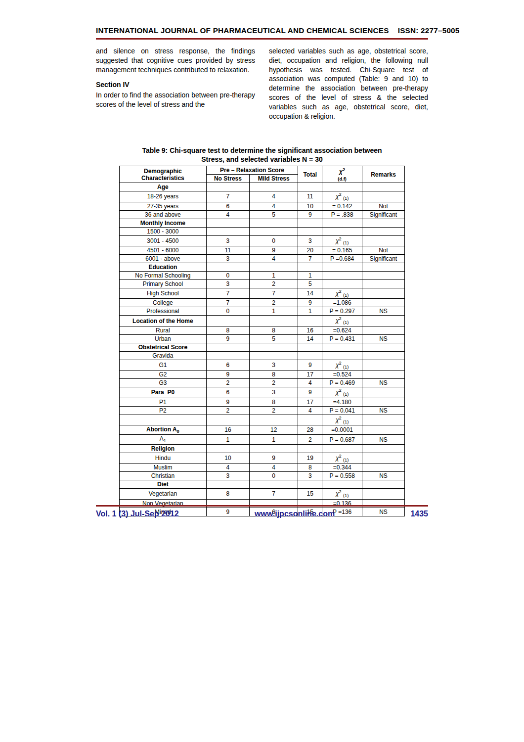INTERNATIONAL JOURNAL OF PHARMACEUTICAL AND CHEMICAL SCIENCES ISSN: 2277–5005
and silence on stress response, the findings suggested that cognitive cues provided by stress management techniques contributed to relaxation.
Section IV
In order to find the association between pre-therapy scores of the level of stress and the
selected variables such as age, obstetrical score, diet, occupation and religion, the following null hypothesis was tested. Chi-Square test of association was computed (Table: 9 and 10) to determine the association between pre-therapy scores of the level of stress & the selected variables such as age, obstetrical score, diet, occupation & religion.
Table 9: Chi-square test to determine the significant association between
Stress, and selected variables N = 30
| Demographic Characteristics | Pre – Relaxation Score | Total | χ 2 (d.f) | Remarks |
| --- | --- | --- | --- | --- |
| No Stress | Mild Stress |
| Age | | | | | |
| 18-26 years | 7 | 4 | 11 | χ 2 (1) | |
| 27-35 years | 6 | 4 | 10 | = 0.142 | Not |
| 36 and above | 4 | 5 | 9 | P = .838 | Significant |
| Monthly Income | | | | | |
| 1500 - 3000 | | | | | |
| 3001 - 4500 | 3 | 0 | 3 | χ 2 (1) | |
| 4501 - 6000 | 11 | 9 | 20 | = 0.165 | Not |
| 6001 - above | 3 | 4 | 7 | P =0.684 | Significant |
| Education | | | | | |
| No Formal Schooling | 0 | 1 | 1 | | |
| Primary School | 3 | 2 | 5 | | |
| High School | 7 | 7 | 14 | χ 2 (1) | |
| College | 7 | 2 | 9 | =1.086 | |
| Professional | 0 | 1 | 1 | P = 0.297 | NS |
| Location of the Home | | | | χ 2 (1) | |
| Rural | 8 | 8 | 16 | =0.624 | |
| Urban | 9 | 5 | 14 | P = 0.431 | NS |
| Obstetrical Score | | | | | |
| Gravida | | | | | |
| G1 | 6 | 3 | 9 | χ 2 (1) | |
| G2 | 9 | 8 | 17 | =0.524 | |
| G3 | 2 | 2 | 4 | P = 0.469 | NS |
| Para P0 | 6 | 3 | 9 | χ 2 (1) | |
| P1 | 9 | 8 | 17 | =4.180 | |
| P2 | 2 | 2 | 4 | P = 0.041 | NS |
| | | | | χ 2 (1) | |
| Abortion A 0 | 16 | 12 | 28 | =0.0001 | |
| A 1 | 1 | 1 | 2 | P = 0.687 | NS |
| Religion | | | | | |
| Hindu | 10 | 9 | 19 | χ 2 (1) | |
| Muslim | 4 | 4 | 8 | =0.344 | |
| Christian | 3 | 0 | 3 | P = 0.558 | NS |
| Diet | | | | | |
| Vegetarian | 8 | 7 | 15 | χ 2 (1) | |
| Non Vegetarian | | | | =0.136 | |
| Mined | 9 | 6 | 15 | P =136 | NS |
Vol. 1 (3) Jul-Sep 2012 www.ijpcsonline.com 1435